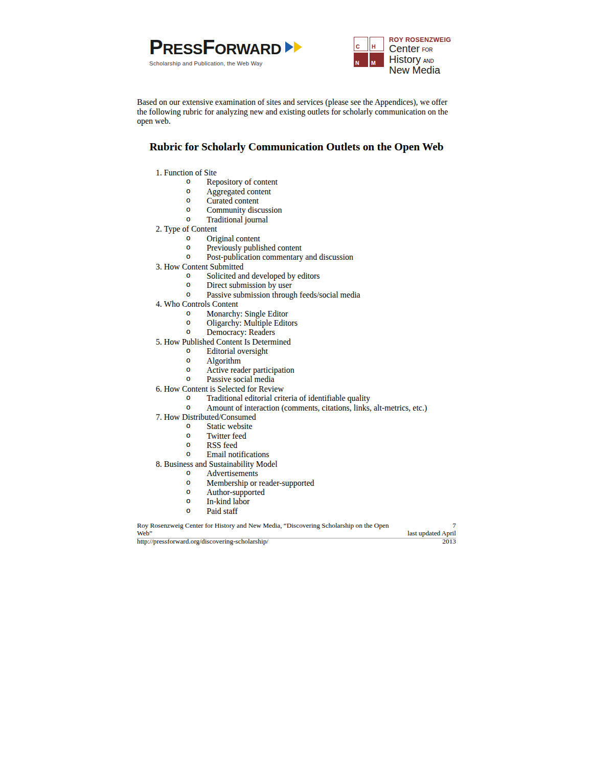PRESSFORWARD
Scholarship and Publication, the Web Way
C
H
N
M
ROY ROSENZWEIG
Center FOR
History AND
New Media
Based on our extensive examination of sites and services (please see the Appendices), we offer the following rubric for analyzing new and existing outlets for scholarly communication on the open web.
Rubric for Scholarly Communication Outlets on the Open Web
Function of Site
Repository of content
Aggregated content
Curated content
Community discussion
Traditional journal
Type of Content
Original content
Previously published content
Post-publication commentary and discussion
How Content Submitted
Solicited and developed by editors
Direct submission by user
Passive submission through feeds/social media
Who Controls Content
Monarchy: Single Editor
Oligarchy: Multiple Editors
Democracy: Readers
How Published Content Is Determined
Editorial oversight
Algorithm
Active reader participation
Passive social media
How Content is Selected for Review
Traditional editorial criteria of identifiable quality
Amount of interaction (comments, citations, links, alt-metrics, etc.)
How Distributed/Consumed
Static website
Twitter feed
RSS feed
Email notifications
Business and Sustainability Model
Advertisements
Membership or reader-supported
Author-supported
In-kind labor
Paid staff
Roy Rosenzweig Center for History and New Media, “Discovering Scholarship on the Open Web” http://pressforward.org/discovering-scholarship/
7 last updated April 2013